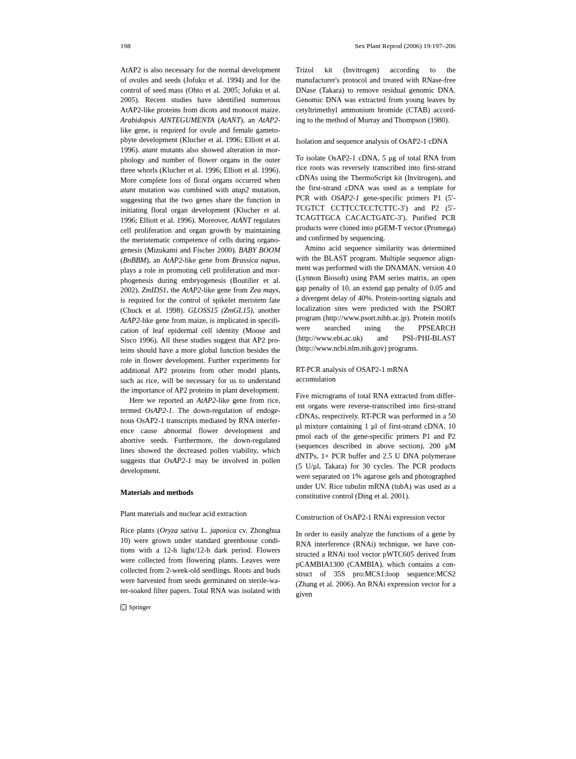198 Sex Plant Reprod (2006) 19:197–206
AtAP2 is also necessary for the normal development of ovules and seeds (Jofuku et al. 1994) and for the control of seed mass (Ohto et al. 2005; Jofuku et al. 2005). Recent studies have identified numerous AtAP2-like proteins from dicots and monocot maize. Arabidopsis AINTEGUMENTA (AtANT), an AtAP2-like gene, is required for ovule and female gametophyte development (Klucher et al. 1996; Elliott et al. 1996). atant mutants also showed alteration in morphology and number of flower organs in the outer three whorls (Klucher et al. 1996; Elliott et al. 1996). More complete loss of floral organs occurred when atant mutation was combined with atap2 mutation, suggesting that the two genes share the function in initiating floral organ development (Klucher et al. 1996; Elliott et al. 1996). Moreover, AtANT regulates cell proliferation and organ growth by maintaining the meristematic competence of cells during organogenesis (Mizukami and Fischer 2000). BABY BOOM (BnBBM), an AtAP2-like gene from Brassica napus, plays a role in promoting cell proliferation and morphogenesis during embryogenesis (Boutilier et al. 2002). ZmIDS1, the AtAP2-like gene from Zea mays, is required for the control of spikelet meristem fate (Chuck et al. 1998). GLOSS15 (ZmGL15), another AtAP2-like gene from maize, is implicated in specification of leaf epidermal cell identity (Moose and Sisco 1996). All these studies suggest that AP2 proteins should have a more global function besides the role in flower development. Further experiments for additional AP2 proteins from other model plants, such as rice, will be necessary for us to understand the importance of AP2 proteins in plant development.
Here we reported an AtAP2-like gene from rice, termed OsAP2-1. The down-regulation of endogenous OsAP2-1 transcripts mediated by RNA interference cause abnormal flower development and abortive seeds. Furthermore, the down-regulated lines showed the decreased pollen viability, which suggests that OsAP2-1 may be involved in pollen development.
Materials and methods
Plant materials and nuclear acid extraction
Rice plants (Oryza sativa L. japonica cv. Zhonghua 10) were grown under standard greenhouse conditions with a 12-h light/12-h dark period. Flowers were collected from flowering plants. Leaves were collected from 2-week-old seedlings. Roots and buds were harvested from seeds germinated on sterile-water-soaked filter papers. Total RNA was isolated with Trizol kit (Invitrogen) according to the manufacturer's protocol and treated with RNase-free DNase (Takara) to remove residual genomic DNA. Genomic DNA was extracted from young leaves by cetyltrimethyl ammonium bromide (CTAB) according to the method of Murray and Thompson (1980).
Isolation and sequence analysis of OsAP2-1 cDNA
To isolate OsAP2-1 cDNA, 5 μg of total RNA from rice roots was reversely transcribed into first-strand cDNAs using the ThermoScript kit (Invitrogen), and the first-strand cDNA was used as a template for PCR with OSAP2-1 gene-specific primers P1 (5′-TCGTCT CCTTCCTCCTCTTC-3′) and P2 (5′-TCAGTTGCA CACACTGATC-3′). Purified PCR products were cloned into pGEM-T vector (Promega) and confirmed by sequencing.
Amino acid sequence similarity was determined with the BLAST program. Multiple sequence alignment was performed with the DNAMAN, version 4.0 (Lynnon Biosoft) using PAM series matrix, an open gap penalty of 10, an extend gap penalty of 0.05 and a divergent delay of 40%. Protein-sorting signals and localization sites were predicted with the PSORT program (http://www.psort.nibb.ac.jp). Protein motifs were searched using the PPSEARCH (http://www.ebi.ac.uk) and PSI-/PHI-BLAST (http://www.ncbi.nlm.nih.gov) programs.
RT-PCR analysis of OSAP2-1 mRNA
accumulation
Five micrograms of total RNA extracted from different organs were reverse-transcribed into first-strand cDNAs, respectively. RT-PCR was performed in a 50 μl mixture containing 1 μl of first-strand cDNA, 10 pmol each of the gene-specific primers P1 and P2 (sequences described in above section), 200 μM dNTPs, 1× PCR buffer and 2.5 U DNA polymerase (5 U/μl, Takara) for 30 cycles. The PCR products were separated on 1% agarose gels and photographed under UV. Rice tubulin mRNA (tubA) was used as a constitutive control (Ding et al. 2001).
Construction of OsAP2-1 RNAi expression vector
In order to easily analyze the functions of a gene by RNA interference (RNAi) technique, we have constructed a RNAi tool vector pWTC605 derived from pCAMBIA1300 (CAMBIA), which contains a construct of 35S pro:MCS1:loop sequence:MCS2 (Zhang et al. 2006). An RNAi expression vector for a given
Springer